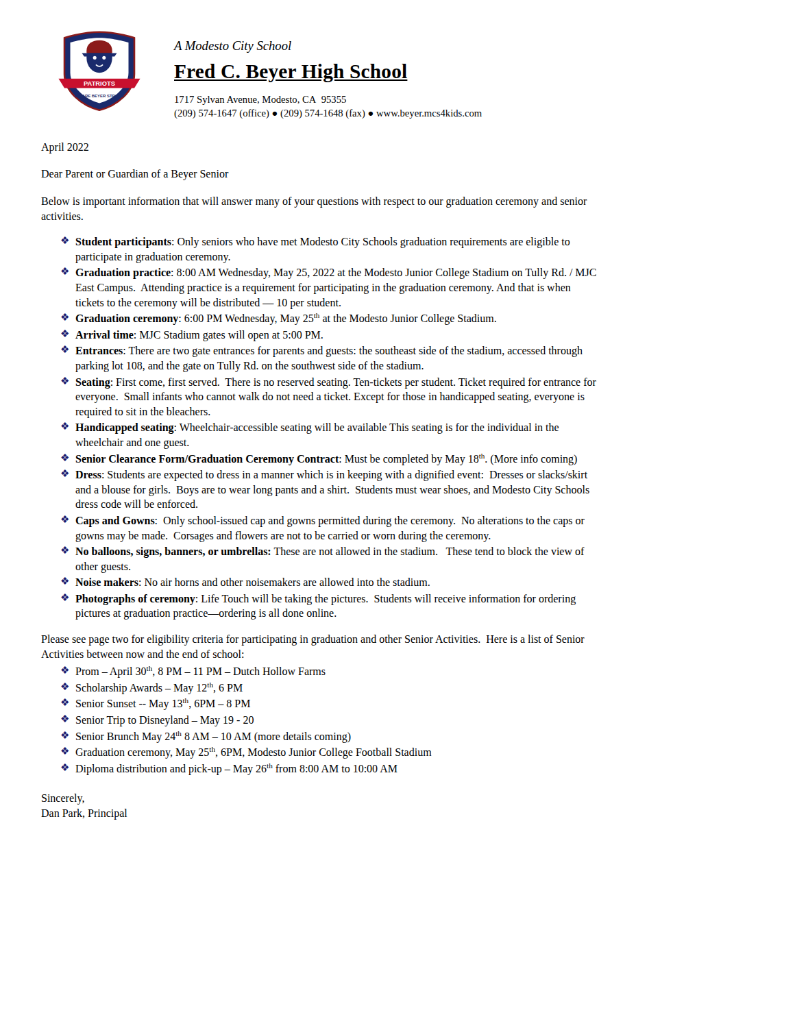PATRIOTS WE ARE BEYER STRONG
A Modesto City School
Fred C. Beyer High School
1717 Sylvan Avenue, Modesto, CA 95355
(209) 574-1647 (office) ● (209) 574-1648 (fax) ● www.beyer.mcs4kids.com
April 2022
Dear Parent or Guardian of a Beyer Senior
Below is important information that will answer many of your questions with respect to our graduation ceremony and senior activities.
Student participants: Only seniors who have met Modesto City Schools graduation requirements are eligible to participate in graduation ceremony.
Graduation practice: 8:00 AM Wednesday, May 25, 2022 at the Modesto Junior College Stadium on Tully Rd. / MJC East Campus. Attending practice is a requirement for participating in the graduation ceremony. And that is when tickets to the ceremony will be distributed — 10 per student.
Graduation ceremony: 6:00 PM Wednesday, May 25th at the Modesto Junior College Stadium.
Arrival time: MJC Stadium gates will open at 5:00 PM.
Entrances: There are two gate entrances for parents and guests: the southeast side of the stadium, accessed through parking lot 108, and the gate on Tully Rd. on the southwest side of the stadium.
Seating: First come, first served. There is no reserved seating. Ten-tickets per student. Ticket required for entrance for everyone. Small infants who cannot walk do not need a ticket. Except for those in handicapped seating, everyone is required to sit in the bleachers.
Handicapped seating: Wheelchair-accessible seating will be available This seating is for the individual in the wheelchair and one guest.
Senior Clearance Form/Graduation Ceremony Contract: Must be completed by May 18th. (More info coming)
Dress: Students are expected to dress in a manner which is in keeping with a dignified event: Dresses or slacks/skirt and a blouse for girls. Boys are to wear long pants and a shirt. Students must wear shoes, and Modesto City Schools dress code will be enforced.
Caps and Gowns: Only school-issued cap and gowns permitted during the ceremony. No alterations to the caps or gowns may be made. Corsages and flowers are not to be carried or worn during the ceremony.
No balloons, signs, banners, or umbrellas: These are not allowed in the stadium. These tend to block the view of other guests.
Noise makers: No air horns and other noisemakers are allowed into the stadium.
Photographs of ceremony: Life Touch will be taking the pictures. Students will receive information for ordering pictures at graduation practice—ordering is all done online.
Please see page two for eligibility criteria for participating in graduation and other Senior Activities. Here is a list of Senior Activities between now and the end of school:
Prom – April 30th, 8 PM – 11 PM – Dutch Hollow Farms
Scholarship Awards – May 12th, 6 PM
Senior Sunset -- May 13th, 6PM – 8 PM
Senior Trip to Disneyland – May 19 - 20
Senior Brunch May 24th 8 AM – 10 AM (more details coming)
Graduation ceremony, May 25th, 6PM, Modesto Junior College Football Stadium
Diploma distribution and pick-up – May 26th from 8:00 AM to 10:00 AM
Sincerely,
Dan Park, Principal